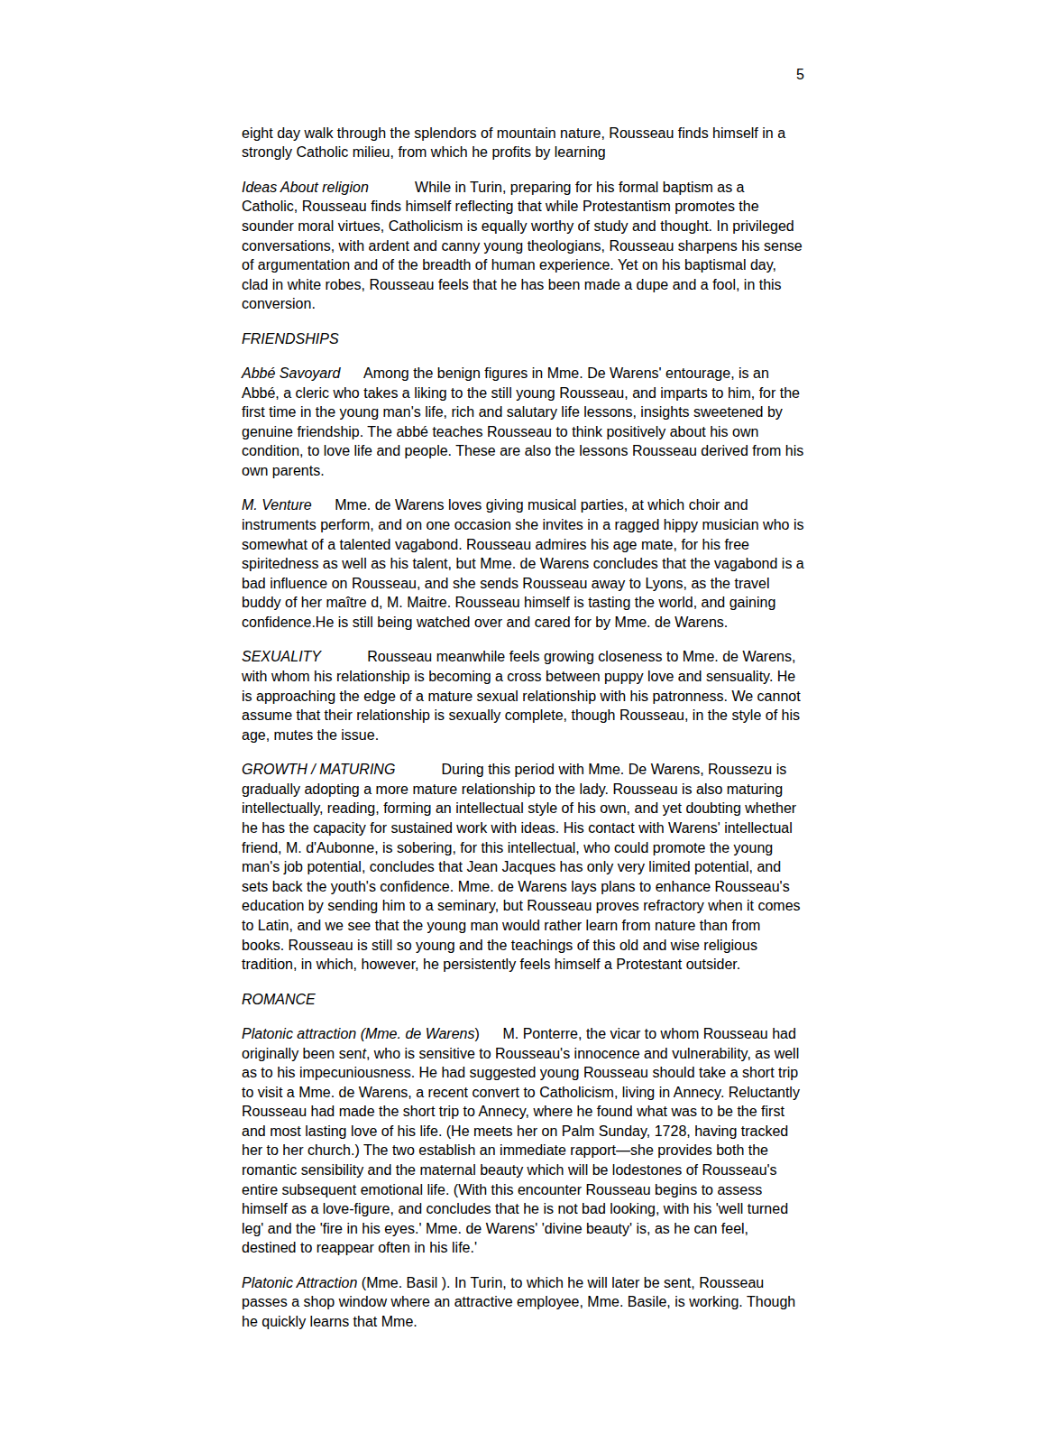5
eight day walk through the splendors of mountain nature, Rousseau finds himself in a strongly Catholic milieu, from which he profits by learning
Ideas About religion While in Turin, preparing for his formal baptism as a Catholic, Rousseau finds himself reflecting that while Protestantism promotes the sounder moral virtues, Catholicism is equally worthy of study and thought. In privileged conversations, with ardent and canny young theologians, Rousseau sharpens his sense of argumentation and of the breadth of human experience. Yet on his baptismal day, clad in white robes, Rousseau feels that he has been made a dupe and a fool, in this conversion.
FRIENDSHIPS
Abbé Savoyard Among the benign figures in Mme. De Warens' entourage, is an Abbé, a cleric who takes a liking to the still young Rousseau, and imparts to him, for the first time in the young man's life, rich and salutary life lessons, insights sweetened by genuine friendship. The abbé teaches Rousseau to think positively about his own condition, to love life and people. These are also the lessons Rousseau derived from his own parents.
M. Venture Mme. de Warens loves giving musical parties, at which choir and instruments perform, and on one occasion she invites in a ragged hippy musician who is somewhat of a talented vagabond. Rousseau admires his age mate, for his free spiritedness as well as his talent, but Mme. de Warens concludes that the vagabond is a bad influence on Rousseau, and she sends Rousseau away to Lyons, as the travel buddy of her maître d, M. Maitre. Rousseau himself is tasting the world, and gaining confidence.He is still being watched over and cared for by Mme. de Warens.
SEXUALITY Rousseau meanwhile feels growing closeness to Mme. de Warens, with whom his relationship is becoming a cross between puppy love and sensuality. He is approaching the edge of a mature sexual relationship with his patronness. We cannot assume that their relationship is sexually complete, though Rousseau, in the style of his age, mutes the issue.
GROWTH / MATURING During this period with Mme. De Warens, Roussezu is gradually adopting a more mature relationship to the lady. Rousseau is also maturing intellectually, reading, forming an intellectual style of his own, and yet doubting whether he has the capacity for sustained work with ideas. His contact with Warens' intellectual friend, M. d'Aubonne, is sobering, for this intellectual, who could promote the young man's job potential, concludes that Jean Jacques has only very limited potential, and sets back the youth's confidence. Mme. de Warens lays plans to enhance Rousseau's education by sending him to a seminary, but Rousseau proves refractory when it comes to Latin, and we see that the young man would rather learn from nature than from books. Rousseau is still so young and the teachings of this old and wise religious tradition, in which, however, he persistently feels himself a Protestant outsider.
ROMANCE
Platonic attraction (Mme. de Warens) M. Ponterre, the vicar to whom Rousseau had originally been sent, who is sensitive to Rousseau's innocence and vulnerability, as well as to his impecuniousness. He had suggested young Rousseau should take a short trip to visit a Mme. de Warens, a recent convert to Catholicism, living in Annecy. Reluctantly Rousseau had made the short trip to Annecy, where he found what was to be the first and most lasting love of his life. (He meets her on Palm Sunday, 1728, having tracked her to her church.) The two establish an immediate rapport—she provides both the romantic sensibility and the maternal beauty which will be lodestones of Rousseau's entire subsequent emotional life. (With this encounter Rousseau begins to assess himself as a love-figure, and concludes that he is not bad looking, with his 'well turned leg' and the 'fire in his eyes.' Mme. de Warens' 'divine beauty' is, as he can feel, destined to reappear often in his life.'
Platonic Attraction (Mme. Basil ). In Turin, to which he will later be sent, Rousseau passes a shop window where an attractive employee, Mme. Basile, is working. Though he quickly learns that Mme.